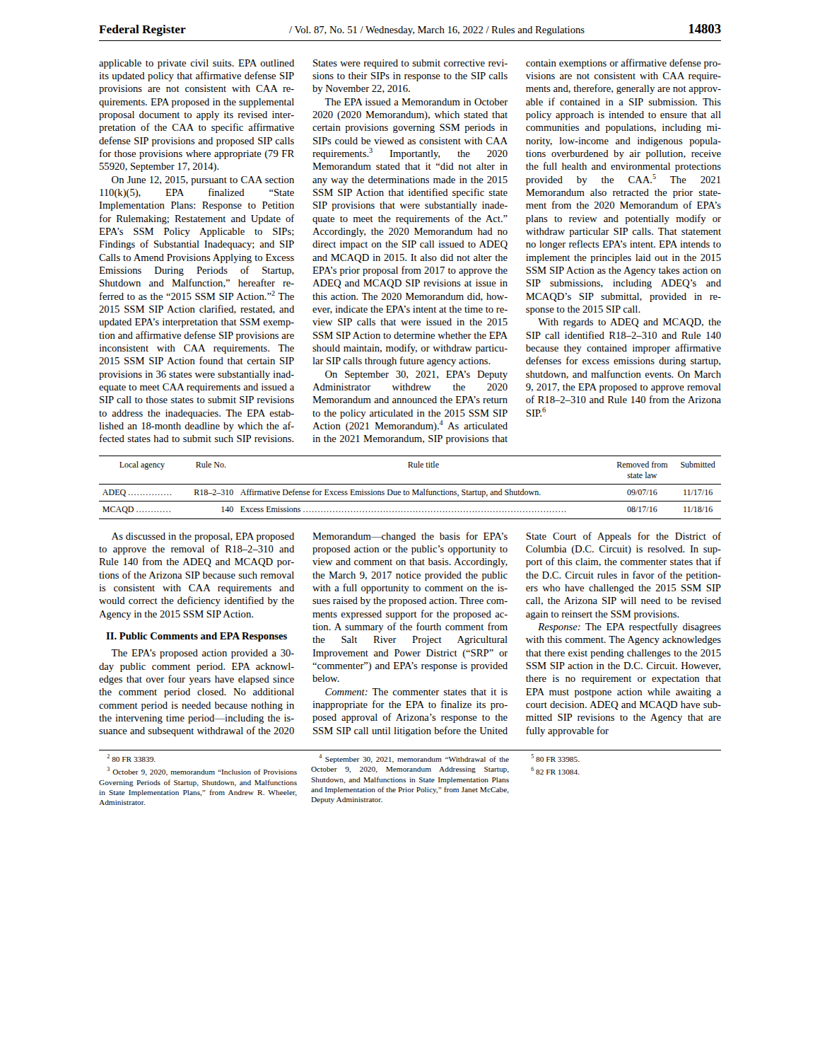Federal Register / Vol. 87, No. 51 / Wednesday, March 16, 2022 / Rules and Regulations 14803
applicable to private civil suits. EPA outlined its updated policy that affirmative defense SIP provisions are not consistent with CAA requirements. EPA proposed in the supplemental proposal document to apply its revised interpretation of the CAA to specific affirmative defense SIP provisions and proposed SIP calls for those provisions where appropriate (79 FR 55920, September 17, 2014).
On June 12, 2015, pursuant to CAA section 110(k)(5), EPA finalized “State Implementation Plans: Response to Petition for Rulemaking; Restatement and Update of EPA’s SSM Policy Applicable to SIPs; Findings of Substantial Inadequacy; and SIP Calls to Amend Provisions Applying to Excess Emissions During Periods of Startup, Shutdown and Malfunction,” hereafter referred to as the “2015 SSM SIP Action.”2 The 2015 SSM SIP Action clarified, restated, and updated EPA’s interpretation that SSM exemption and affirmative defense SIP provisions are inconsistent with CAA requirements. The 2015 SSM SIP Action found that certain SIP provisions in 36 states were substantially inadequate to meet CAA requirements and issued a SIP call to those states to submit SIP revisions to address the inadequacies. The EPA established an 18-month deadline by which the affected states had to submit such SIP revisions. States were required to submit corrective revisions to their SIPs in response to the SIP calls by November 22, 2016.
The EPA issued a Memorandum in October 2020 (2020 Memorandum), which stated that certain provisions governing SSM periods in SIPs could be viewed as consistent with CAA requirements.3 Importantly, the 2020 Memorandum stated that it “did not alter in any way the determinations made in the 2015 SSM SIP Action that identified specific state SIP provisions that were substantially inadequate to meet the requirements of the Act.” Accordingly, the 2020 Memorandum had no direct impact on the SIP call issued to ADEQ and MCAQD in 2015. It also did not alter the EPA’s prior proposal from 2017 to approve the ADEQ and MCAQD SIP revisions at issue in this action. The 2020 Memorandum did, however, indicate the EPA’s intent at the time to review SIP calls that were issued in the 2015 SSM SIP Action to determine whether the EPA should maintain, modify, or withdraw particular SIP calls through future agency actions.
On September 30, 2021, EPA’s Deputy Administrator withdrew the 2020 Memorandum and announced the EPA’s return to the policy articulated in the 2015 SSM SIP Action (2021 Memorandum).4 As articulated in the 2021 Memorandum, SIP provisions that contain exemptions or affirmative defense provisions are not consistent with CAA requirements and, therefore, generally are not approvable if contained in a SIP submission. This policy approach is intended to ensure that all communities and populations, including minority, low-income and indigenous populations overburdened by air pollution, receive the full health and environmental protections provided by the CAA.5 The 2021 Memorandum also retracted the prior statement from the 2020 Memorandum of EPA’s plans to review and potentially modify or withdraw particular SIP calls. That statement no longer reflects EPA’s intent. EPA intends to implement the principles laid out in the 2015 SSM SIP Action as the Agency takes action on SIP submissions, including ADEQ’s and MCAQD’s SIP submittal, provided in response to the 2015 SIP call.
With regards to ADEQ and MCAQD, the SIP call identified R18–2–310 and Rule 140 because they contained improper affirmative defenses for excess emissions during startup, shutdown, and malfunction events. On March 9, 2017, the EPA proposed to approve removal of R18–2–310 and Rule 140 from the Arizona SIP.6
| Local agency | Rule No. | Rule title | Removed from state law | Submitted |
| --- | --- | --- | --- | --- |
| ADEQ ............... | R18–2–310 | Affirmative Defense for Excess Emissions Due to Malfunctions, Startup, and Shutdown. | 09/07/16 | 11/17/16 |
| MCAQD ............ | 140 | Excess Emissions ......................................................................................... | 08/17/16 | 11/18/16 |
As discussed in the proposal, EPA proposed to approve the removal of R18–2–310 and Rule 140 from the ADEQ and MCAQD portions of the Arizona SIP because such removal is consistent with CAA requirements and would correct the deficiency identified by the Agency in the 2015 SSM SIP Action.
II. Public Comments and EPA Responses
The EPA’s proposed action provided a 30-day public comment period. EPA acknowledges that over four years have elapsed since the comment period closed. No additional comment period is needed because nothing in the intervening time period—including the issuance and subsequent withdrawal of the 2020 Memorandum—changed the basis for EPA’s proposed action or the public’s opportunity to view and comment on that basis. Accordingly, the March 9, 2017 notice provided the public with a full opportunity to comment on the issues raised by the proposed action. Three comments expressed support for the proposed action. A summary of the fourth comment from the Salt River Project Agricultural Improvement and Power District (“SRP” or “commenter”) and EPA’s response is provided below.
Comment: The commenter states that it is inappropriate for the EPA to finalize its proposed approval of Arizona’s response to the SSM SIP call until litigation before the United State Court of Appeals for the District of Columbia (D.C. Circuit) is resolved. In support of this claim, the commenter states that if the D.C. Circuit rules in favor of the petitioners who have challenged the 2015 SSM SIP call, the Arizona SIP will need to be revised again to reinsert the SSM provisions.
Response: The EPA respectfully disagrees with this comment. The Agency acknowledges that there exist pending challenges to the 2015 SSM SIP action in the D.C. Circuit. However, there is no requirement or expectation that EPA must postpone action while awaiting a court decision. ADEQ and MCAQD have submitted SIP revisions to the Agency that are fully approvable for
2 80 FR 33839.
3 October 9, 2020, memorandum “Inclusion of Provisions Governing Periods of Startup, Shutdown, and Malfunctions in State Implementation Plans,” from Andrew R. Wheeler, Administrator.
4 September 30, 2021, memorandum “Withdrawal of the October 9, 2020, Memorandum Addressing Startup, Shutdown, and Malfunctions in State Implementation Plans and Implementation of the Prior Policy,” from Janet McCabe, Deputy Administrator.
5 80 FR 33985.
6 82 FR 13084.